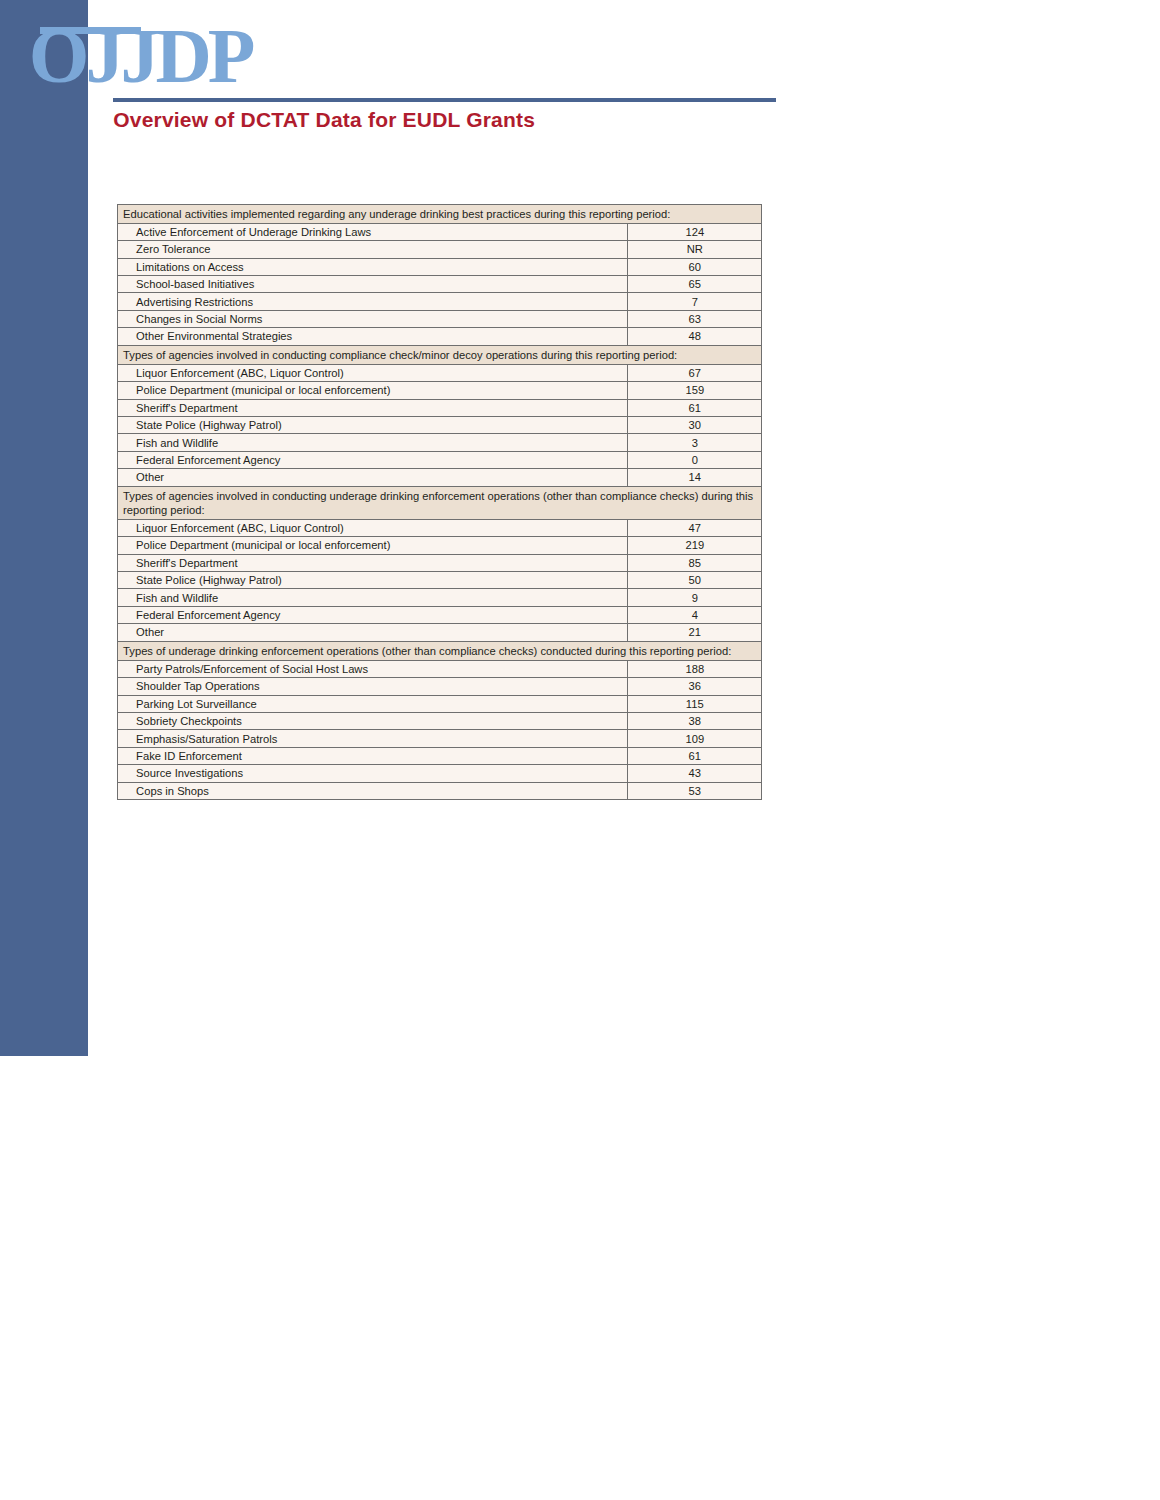OJJDP
Overview of DCTAT Data for EUDL Grants
| Educational activities implemented regarding any underage drinking best practices during this reporting period: |
| Active Enforcement of Underage Drinking Laws | 124 |
| Zero Tolerance | NR |
| Limitations on Access | 60 |
| School-based Initiatives | 65 |
| Advertising Restrictions | 7 |
| Changes in Social Norms | 63 |
| Other Environmental Strategies | 48 |
| Types of agencies involved in conducting compliance check/minor decoy operations during this reporting period: |
| Liquor Enforcement (ABC, Liquor Control) | 67 |
| Police Department (municipal or local enforcement) | 159 |
| Sheriff's Department | 61 |
| State Police (Highway Patrol) | 30 |
| Fish and Wildlife | 3 |
| Federal Enforcement Agency | 0 |
| Other | 14 |
| Types of agencies involved in conducting underage drinking enforcement operations (other than compliance checks) during this reporting period: |
| Liquor Enforcement (ABC, Liquor Control) | 47 |
| Police Department (municipal or local enforcement) | 219 |
| Sheriff's Department | 85 |
| State Police (Highway Patrol) | 50 |
| Fish and Wildlife | 9 |
| Federal Enforcement Agency | 4 |
| Other | 21 |
| Types of underage drinking enforcement operations (other than compliance checks) conducted during this reporting period: |
| Party Patrols/Enforcement of Social Host Laws | 188 |
| Shoulder Tap Operations | 36 |
| Parking Lot Surveillance | 115 |
| Sobriety Checkpoints | 38 |
| Emphasis/Saturation Patrols | 109 |
| Fake ID Enforcement | 61 |
| Source Investigations | 43 |
| Cops in Shops | 53 |
11